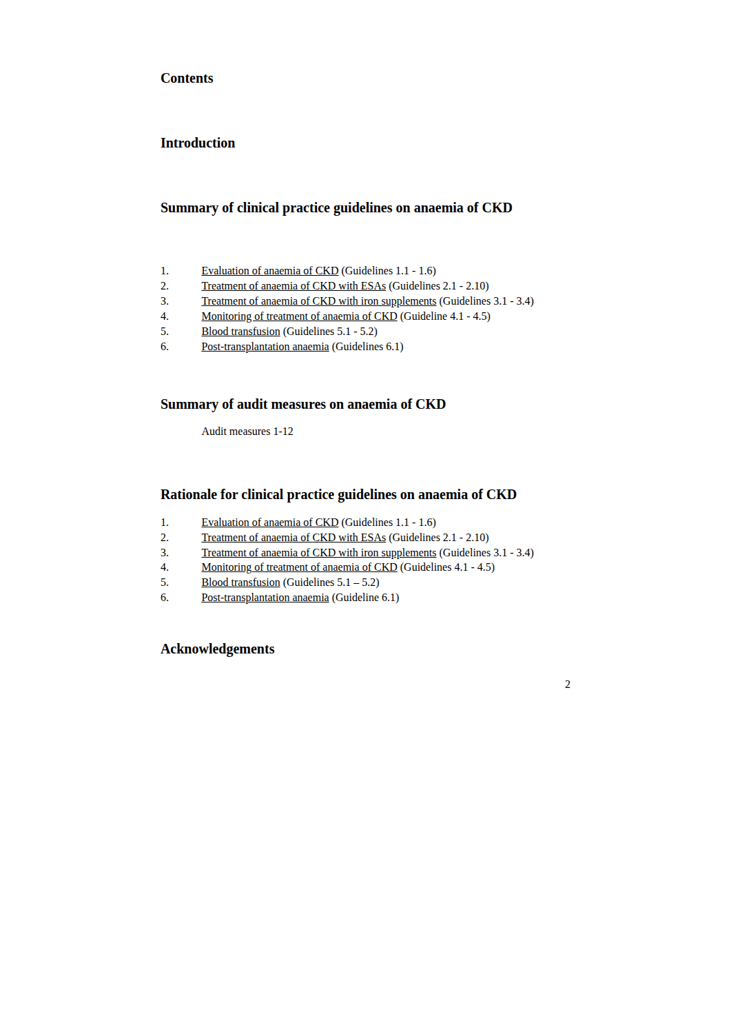Contents
Introduction
Summary of clinical practice guidelines on anaemia of CKD
1. Evaluation of anaemia of CKD (Guidelines 1.1 - 1.6)
2. Treatment of anaemia of CKD with ESAs (Guidelines 2.1 - 2.10)
3. Treatment of anaemia of CKD with iron supplements (Guidelines 3.1 - 3.4)
4. Monitoring of treatment of anaemia of CKD (Guideline 4.1 - 4.5)
5. Blood transfusion (Guidelines 5.1 - 5.2)
6. Post-transplantation anaemia (Guidelines 6.1)
Summary of audit measures on anaemia of CKD
Audit measures 1-12
Rationale for clinical practice guidelines on anaemia of CKD
1. Evaluation of anaemia of CKD (Guidelines 1.1 - 1.6)
2. Treatment of anaemia of CKD with ESAs (Guidelines 2.1 - 2.10)
3. Treatment of anaemia of CKD with iron supplements (Guidelines 3.1 - 3.4)
4. Monitoring of treatment of anaemia of CKD (Guidelines 4.1 - 4.5)
5. Blood transfusion (Guidelines 5.1 – 5.2)
6. Post-transplantation anaemia (Guideline 6.1)
Acknowledgements
2